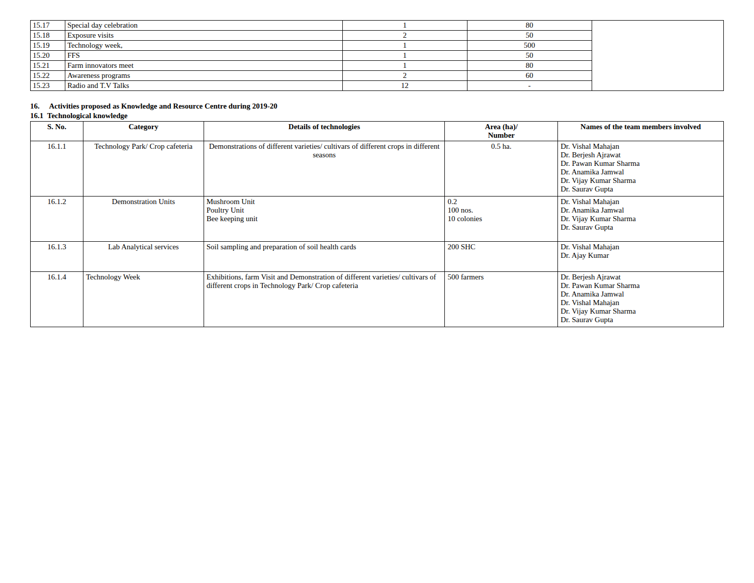| 15.17 | Special day celebration | 1 | 80 | |
| 15.18 | Exposure visits | 2 | 50 |
| 15.19 | Technology week, | 1 | 500 |
| 15.20 | FFS | 1 | 50 |
| 15.21 | Farm innovators meet | 1 | 80 |
| 15.22 | Awareness programs | 2 | 60 |
| 15.23 | Radio and T.V Talks | 12 | - |
16. Activities proposed as Knowledge and Resource Centre during 2019-20
16.1 Technological knowledge
| S. No. | Category | Details of technologies | Area (ha)/ Number | Names of the team members involved |
| --- | --- | --- | --- | --- |
| 16.1.1 | Technology Park/ Crop cafeteria | Demonstrations of different varieties/ cultivars of different crops in different seasons | 0.5 ha. | Dr. Vishal Mahajan Dr. Berjesh Ajrawat Dr. Pawan Kumar Sharma Dr. Anamika Jamwal Dr. Vijay Kumar Sharma Dr. Saurav Gupta |
| 16.1.2 | Demonstration Units | Mushroom Unit Poultry Unit Bee keeping unit | 0.2 100 nos. 10 colonies | Dr. Vishal Mahajan Dr. Anamika Jamwal Dr. Vijay Kumar Sharma Dr. Saurav Gupta |
| 16.1.3 | Lab Analytical services | Soil sampling and preparation of soil health cards | 200 SHC | Dr. Vishal Mahajan Dr. Ajay Kumar |
| 16.1.4 | Technology Week | Exhibitions, farm Visit and Demonstration of different varieties/ cultivars of different crops in Technology Park/ Crop cafeteria | 500 farmers | Dr. Berjesh Ajrawat Dr. Pawan Kumar Sharma Dr. Anamika Jamwal Dr. Vishal Mahajan Dr. Vijay Kumar Sharma Dr. Saurav Gupta |